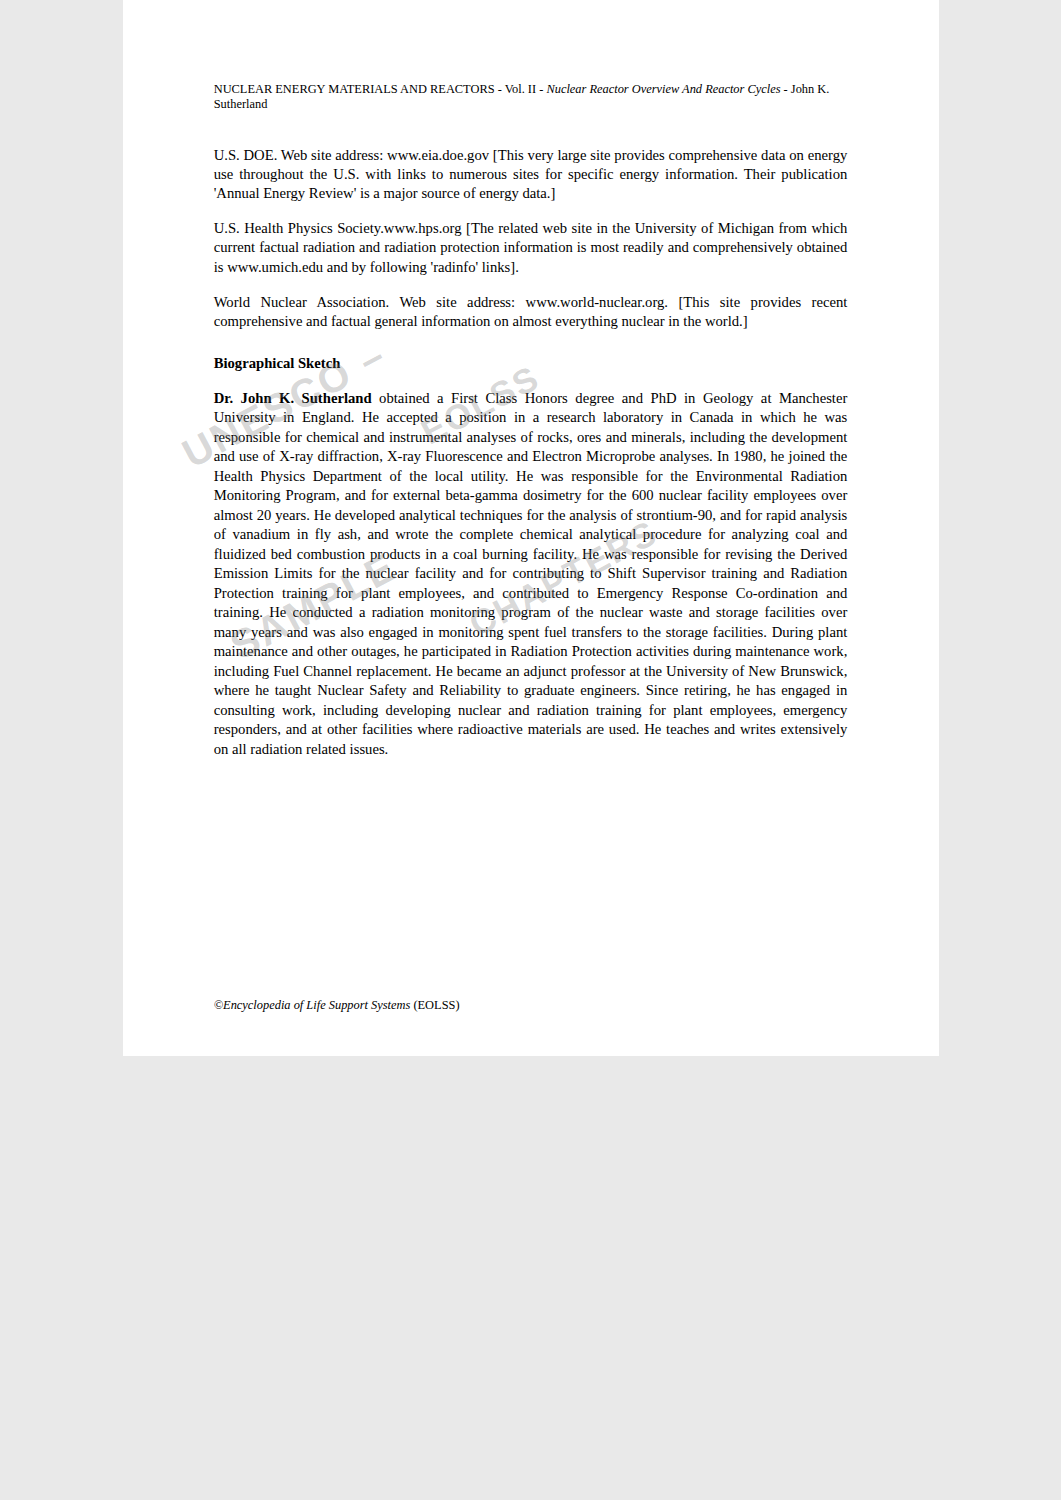NUCLEAR ENERGY MATERIALS AND REACTORS - Vol. II - Nuclear Reactor Overview And Reactor Cycles - John K. Sutherland
U.S. DOE. Web site address: www.eia.doe.gov [This very large site provides comprehensive data on energy use throughout the U.S. with links to numerous sites for specific energy information. Their publication 'Annual Energy Review' is a major source of energy data.]
U.S. Health Physics Society.www.hps.org [The related web site in the University of Michigan from which current factual radiation and radiation protection information is most readily and comprehensively obtained is www.umich.edu and by following 'radinfo' links].
World Nuclear Association. Web site address: www.world-nuclear.org. [This site provides recent comprehensive and factual general information on almost everything nuclear in the world.]
Biographical Sketch
Dr. John K. Sutherland obtained a First Class Honors degree and PhD in Geology at Manchester University in England. He accepted a position in a research laboratory in Canada in which he was responsible for chemical and instrumental analyses of rocks, ores and minerals, including the development and use of X-ray diffraction, X-ray Fluorescence and Electron Microprobe analyses. In 1980, he joined the Health Physics Department of the local utility. He was responsible for the Environmental Radiation Monitoring Program, and for external beta-gamma dosimetry for the 600 nuclear facility employees over almost 20 years. He developed analytical techniques for the analysis of strontium-90, and for rapid analysis of vanadium in fly ash, and wrote the complete chemical analytical procedure for analyzing coal and fluidized bed combustion products in a coal burning facility. He was responsible for revising the Derived Emission Limits for the nuclear facility and for contributing to Shift Supervisor training and Radiation Protection training for plant employees, and contributed to Emergency Response Co-ordination and training. He conducted a radiation monitoring program of the nuclear waste and storage facilities over many years and was also engaged in monitoring spent fuel transfers to the storage facilities. During plant maintenance and other outages, he participated in Radiation Protection activities during maintenance work, including Fuel Channel replacement. He became an adjunct professor at the University of New Brunswick, where he taught Nuclear Safety and Reliability to graduate engineers. Since retiring, he has engaged in consulting work, including developing nuclear and radiation training for plant employees, emergency responders, and at other facilities where radioactive materials are used. He teaches and writes extensively on all radiation related issues.
UNESCO –
SAMPLE
EOLSS
CHAPTERS
©Encyclopedia of Life Support Systems (EOLSS)